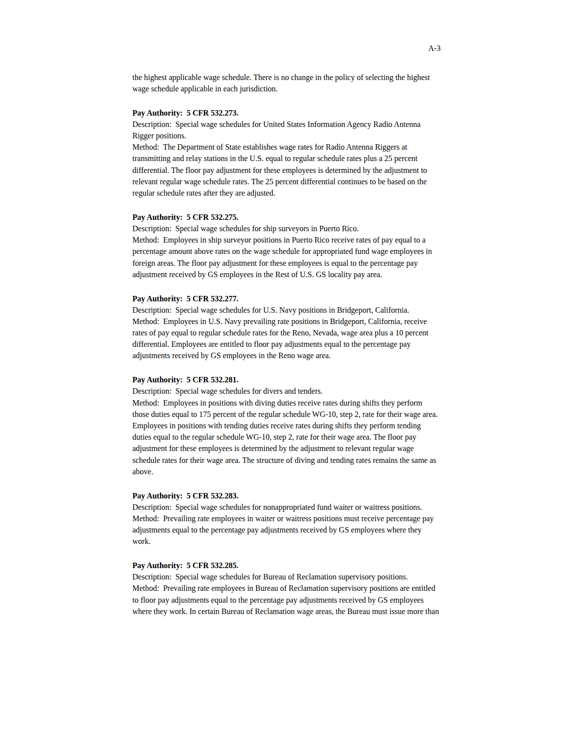A-3
the highest applicable wage schedule. There is no change in the policy of selecting the highest wage schedule applicable in each jurisdiction.
Pay Authority: 5 CFR 532.273.
Description: Special wage schedules for United States Information Agency Radio Antenna Rigger positions.
Method: The Department of State establishes wage rates for Radio Antenna Riggers at transmitting and relay stations in the U.S. equal to regular schedule rates plus a 25 percent differential. The floor pay adjustment for these employees is determined by the adjustment to relevant regular wage schedule rates. The 25 percent differential continues to be based on the regular schedule rates after they are adjusted.
Pay Authority: 5 CFR 532.275.
Description: Special wage schedules for ship surveyors in Puerto Rico.
Method: Employees in ship surveyor positions in Puerto Rico receive rates of pay equal to a percentage amount above rates on the wage schedule for appropriated fund wage employees in foreign areas. The floor pay adjustment for these employees is equal to the percentage pay adjustment received by GS employees in the Rest of U.S. GS locality pay area.
Pay Authority: 5 CFR 532.277.
Description: Special wage schedules for U.S. Navy positions in Bridgeport, California.
Method: Employees in U.S. Navy prevailing rate positions in Bridgeport, California, receive rates of pay equal to regular schedule rates for the Reno, Nevada, wage area plus a 10 percent differential. Employees are entitled to floor pay adjustments equal to the percentage pay adjustments received by GS employees in the Reno wage area.
Pay Authority: 5 CFR 532.281.
Description: Special wage schedules for divers and tenders.
Method: Employees in positions with diving duties receive rates during shifts they perform those duties equal to 175 percent of the regular schedule WG-10, step 2, rate for their wage area. Employees in positions with tending duties receive rates during shifts they perform tending duties equal to the regular schedule WG-10, step 2, rate for their wage area. The floor pay adjustment for these employees is determined by the adjustment to relevant regular wage schedule rates for their wage area. The structure of diving and tending rates remains the same as above.
Pay Authority: 5 CFR 532.283.
Description: Special wage schedules for nonappropriated fund waiter or waitress positions.
Method: Prevailing rate employees in waiter or waitress positions must receive percentage pay adjustments equal to the percentage pay adjustments received by GS employees where they work.
Pay Authority: 5 CFR 532.285.
Description: Special wage schedules for Bureau of Reclamation supervisory positions.
Method: Prevailing rate employees in Bureau of Reclamation supervisory positions are entitled to floor pay adjustments equal to the percentage pay adjustments received by GS employees where they work. In certain Bureau of Reclamation wage areas, the Bureau must issue more than